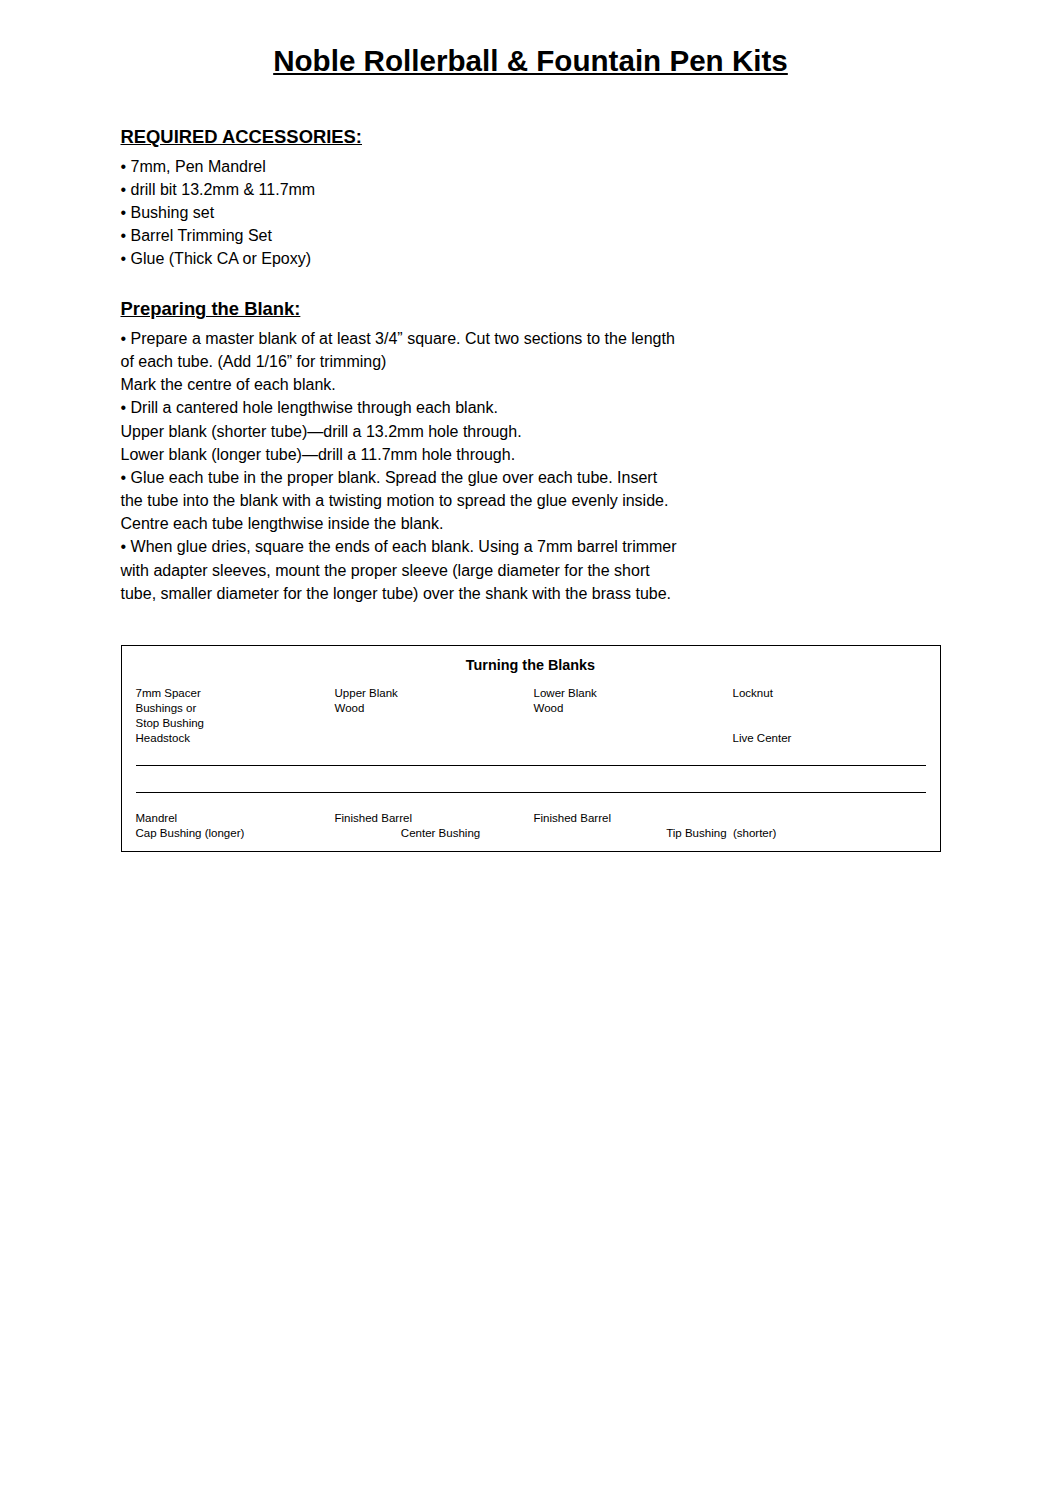Noble Rollerball & Fountain Pen Kits
REQUIRED ACCESSORIES:
7mm, Pen Mandrel
drill bit 13.2mm & 11.7mm
Bushing set
Barrel Trimming Set
Glue (Thick CA or Epoxy)
Preparing the Blank:
• Prepare a master blank of at least 3/4” square. Cut two sections to the length
of each tube. (Add 1/16” for trimming)
Mark the centre of each blank.
• Drill a cantered hole lengthwise through each blank.
Upper blank (shorter tube)—drill a 13.2mm hole through.
Lower blank (longer tube)—drill a 11.7mm hole through.
• Glue each tube in the proper blank. Spread the glue over each tube. Insert
the tube into the blank with a twisting motion to spread the glue evenly inside.
Centre each tube lengthwise inside the blank.
• When glue dries, square the ends of each blank. Using a 7mm barrel trimmer
with adapter sleeves, mount the proper sleeve (large diameter for the short
tube, smaller diameter for the longer tube) over the shank with the brass tube.
Turning the Blanks
7mm Spacer
Bushings or
Stop Bushing Upper Blank
Wood Lower Blank
Wood Locknut
Headstock Live Center
Mandrel Finished Barrel Finished Barrel
Cap Bushing (longer) Center Bushing Tip Bushing (shorter)